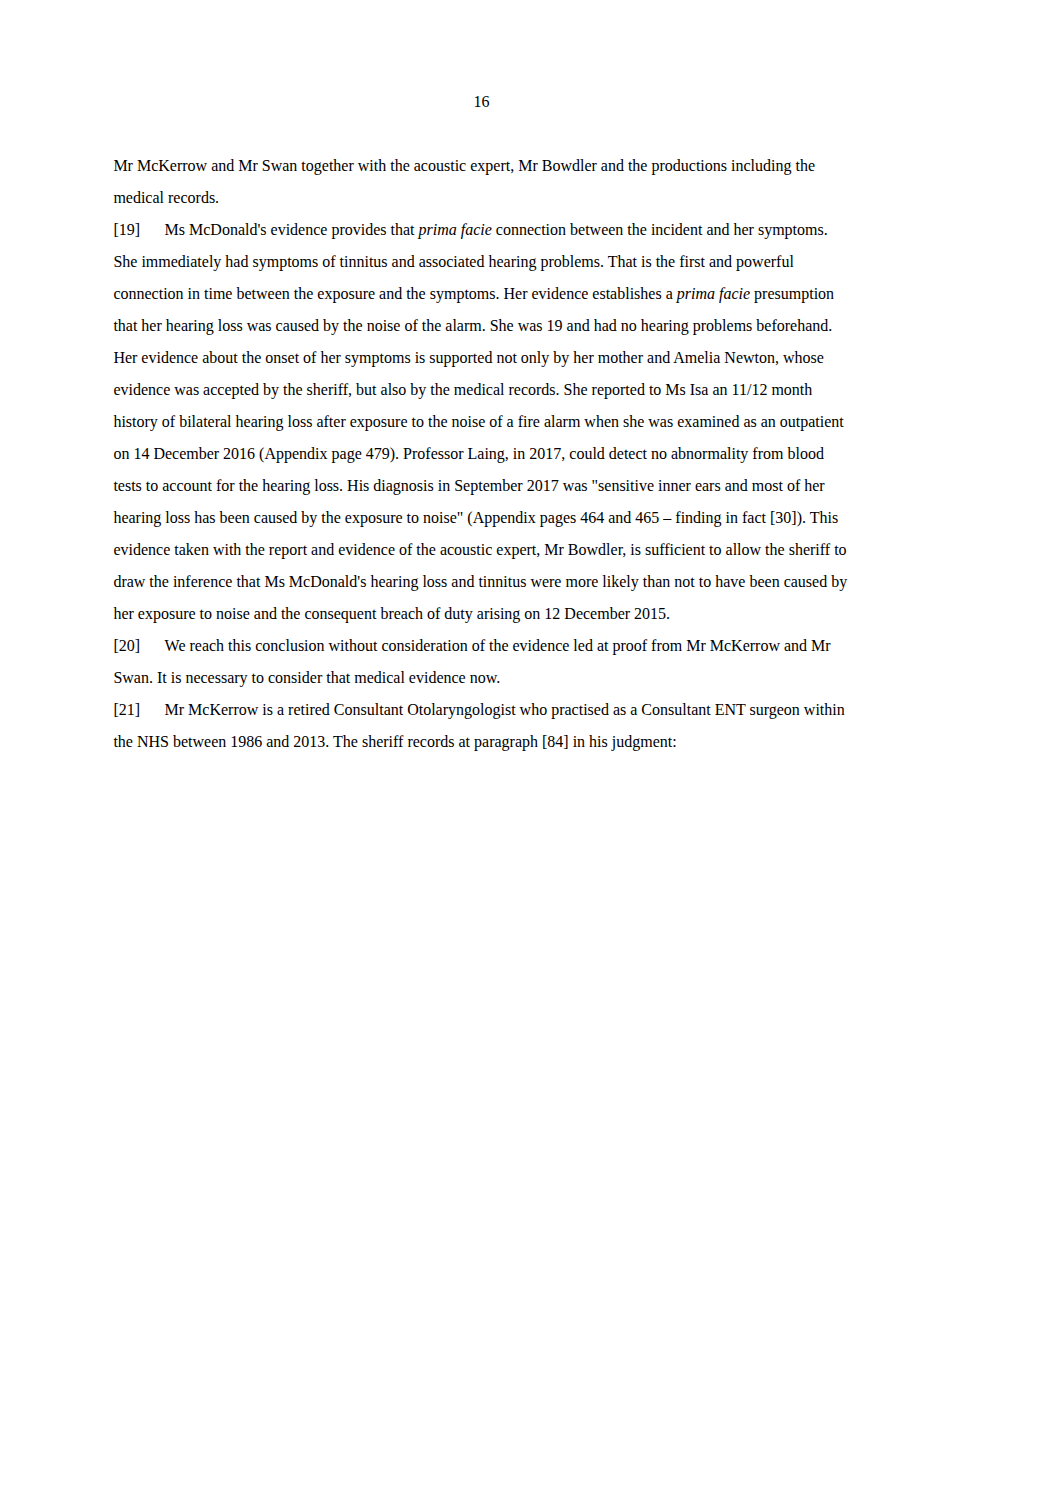16
Mr McKerrow and Mr Swan together with the acoustic expert, Mr Bowdler and the productions including the medical records.
[19] Ms McDonald's evidence provides that prima facie connection between the incident and her symptoms. She immediately had symptoms of tinnitus and associated hearing problems. That is the first and powerful connection in time between the exposure and the symptoms. Her evidence establishes a prima facie presumption that her hearing loss was caused by the noise of the alarm. She was 19 and had no hearing problems beforehand. Her evidence about the onset of her symptoms is supported not only by her mother and Amelia Newton, whose evidence was accepted by the sheriff, but also by the medical records. She reported to Ms Isa an 11/12 month history of bilateral hearing loss after exposure to the noise of a fire alarm when she was examined as an outpatient on 14 December 2016 (Appendix page 479). Professor Laing, in 2017, could detect no abnormality from blood tests to account for the hearing loss. His diagnosis in September 2017 was "sensitive inner ears and most of her hearing loss has been caused by the exposure to noise" (Appendix pages 464 and 465 – finding in fact [30]). This evidence taken with the report and evidence of the acoustic expert, Mr Bowdler, is sufficient to allow the sheriff to draw the inference that Ms McDonald's hearing loss and tinnitus were more likely than not to have been caused by her exposure to noise and the consequent breach of duty arising on 12 December 2015.
[20] We reach this conclusion without consideration of the evidence led at proof from Mr McKerrow and Mr Swan. It is necessary to consider that medical evidence now.
[21] Mr McKerrow is a retired Consultant Otolaryngologist who practised as a Consultant ENT surgeon within the NHS between 1986 and 2013. The sheriff records at paragraph [84] in his judgment: